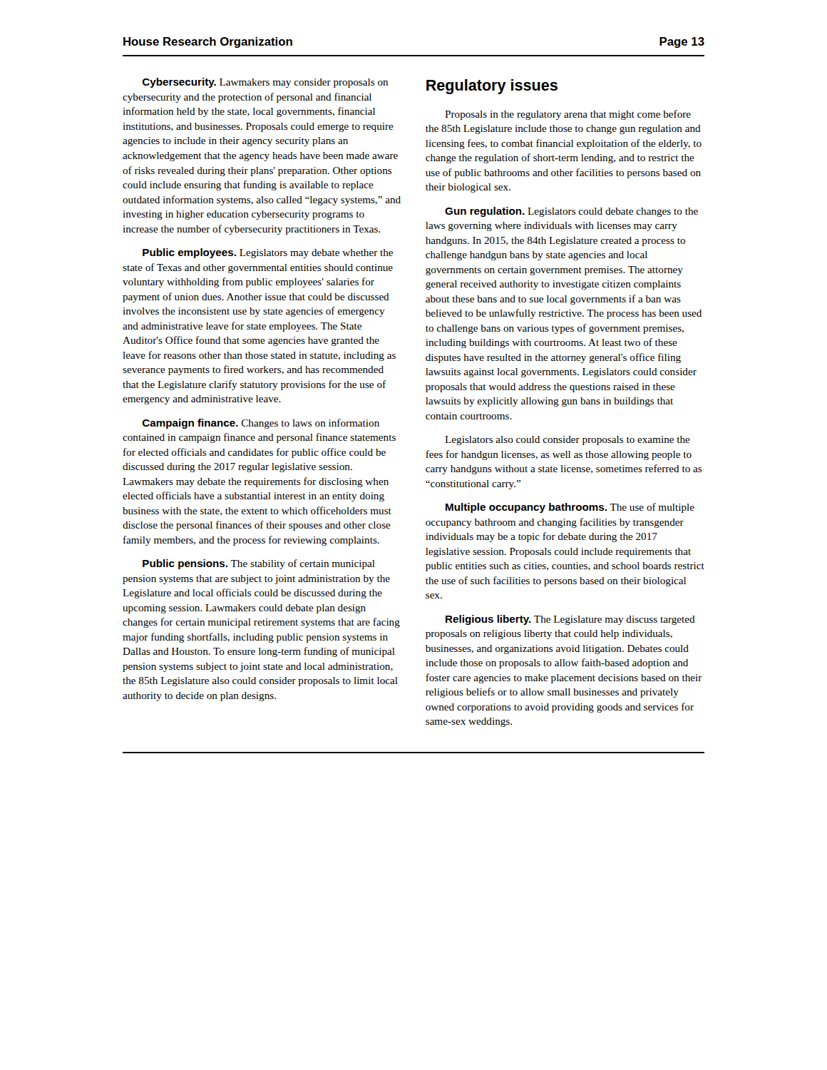House Research Organization Page 13
Cybersecurity. Lawmakers may consider proposals on cybersecurity and the protection of personal and financial information held by the state, local governments, financial institutions, and businesses. Proposals could emerge to require agencies to include in their agency security plans an acknowledgement that the agency heads have been made aware of risks revealed during their plans' preparation. Other options could include ensuring that funding is available to replace outdated information systems, also called “legacy systems,” and investing in higher education cybersecurity programs to increase the number of cybersecurity practitioners in Texas.
Public employees. Legislators may debate whether the state of Texas and other governmental entities should continue voluntary withholding from public employees' salaries for payment of union dues. Another issue that could be discussed involves the inconsistent use by state agencies of emergency and administrative leave for state employees. The State Auditor's Office found that some agencies have granted the leave for reasons other than those stated in statute, including as severance payments to fired workers, and has recommended that the Legislature clarify statutory provisions for the use of emergency and administrative leave.
Campaign finance. Changes to laws on information contained in campaign finance and personal finance statements for elected officials and candidates for public office could be discussed during the 2017 regular legislative session. Lawmakers may debate the requirements for disclosing when elected officials have a substantial interest in an entity doing business with the state, the extent to which officeholders must disclose the personal finances of their spouses and other close family members, and the process for reviewing complaints.
Public pensions. The stability of certain municipal pension systems that are subject to joint administration by the Legislature and local officials could be discussed during the upcoming session. Lawmakers could debate plan design changes for certain municipal retirement systems that are facing major funding shortfalls, including public pension systems in Dallas and Houston. To ensure long-term funding of municipal pension systems subject to joint state and local administration, the 85th Legislature also could consider proposals to limit local authority to decide on plan designs.
Regulatory issues
Proposals in the regulatory arena that might come before the 85th Legislature include those to change gun regulation and licensing fees, to combat financial exploitation of the elderly, to change the regulation of short-term lending, and to restrict the use of public bathrooms and other facilities to persons based on their biological sex.
Gun regulation. Legislators could debate changes to the laws governing where individuals with licenses may carry handguns. In 2015, the 84th Legislature created a process to challenge handgun bans by state agencies and local governments on certain government premises. The attorney general received authority to investigate citizen complaints about these bans and to sue local governments if a ban was believed to be unlawfully restrictive. The process has been used to challenge bans on various types of government premises, including buildings with courtrooms. At least two of these disputes have resulted in the attorney general's office filing lawsuits against local governments. Legislators could consider proposals that would address the questions raised in these lawsuits by explicitly allowing gun bans in buildings that contain courtrooms.
Legislators also could consider proposals to examine the fees for handgun licenses, as well as those allowing people to carry handguns without a state license, sometimes referred to as “constitutional carry.”
Multiple occupancy bathrooms. The use of multiple occupancy bathroom and changing facilities by transgender individuals may be a topic for debate during the 2017 legislative session. Proposals could include requirements that public entities such as cities, counties, and school boards restrict the use of such facilities to persons based on their biological sex.
Religious liberty. The Legislature may discuss targeted proposals on religious liberty that could help individuals, businesses, and organizations avoid litigation. Debates could include those on proposals to allow faith-based adoption and foster care agencies to make placement decisions based on their religious beliefs or to allow small businesses and privately owned corporations to avoid providing goods and services for same-sex weddings.